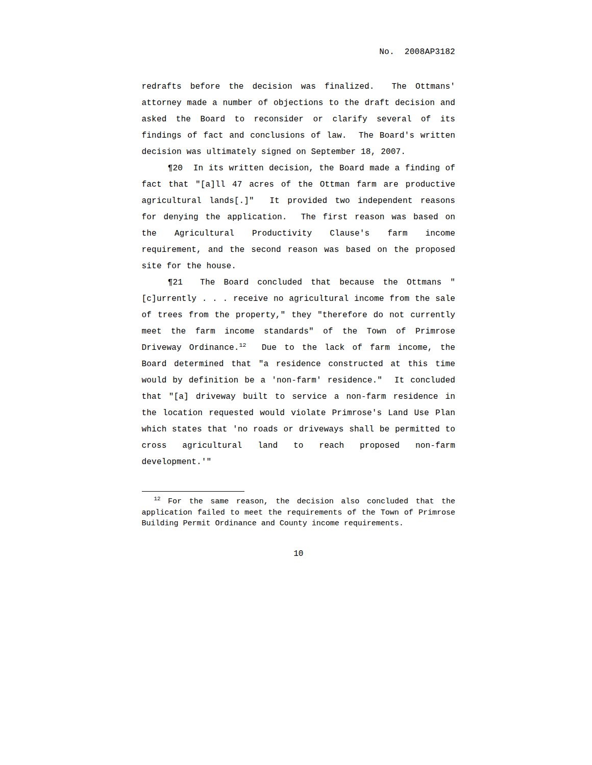No. 2008AP3182
redrafts before the decision was finalized. The Ottmans' attorney made a number of objections to the draft decision and asked the Board to reconsider or clarify several of its findings of fact and conclusions of law. The Board's written decision was ultimately signed on September 18, 2007.
¶20 In its written decision, the Board made a finding of fact that "[a]ll 47 acres of the Ottman farm are productive agricultural lands[.]" It provided two independent reasons for denying the application. The first reason was based on the Agricultural Productivity Clause's farm income requirement, and the second reason was based on the proposed site for the house.
¶21 The Board concluded that because the Ottmans "[c]urrently . . . receive no agricultural income from the sale of trees from the property," they "therefore do not currently meet the farm income standards" of the Town of Primrose Driveway Ordinance.12 Due to the lack of farm income, the Board determined that "a residence constructed at this time would by definition be a 'non-farm' residence." It concluded that "[a] driveway built to service a non-farm residence in the location requested would violate Primrose's Land Use Plan which states that 'no roads or driveways shall be permitted to cross agricultural land to reach proposed non-farm development.'"
12 For the same reason, the decision also concluded that the application failed to meet the requirements of the Town of Primrose Building Permit Ordinance and County income requirements.
10